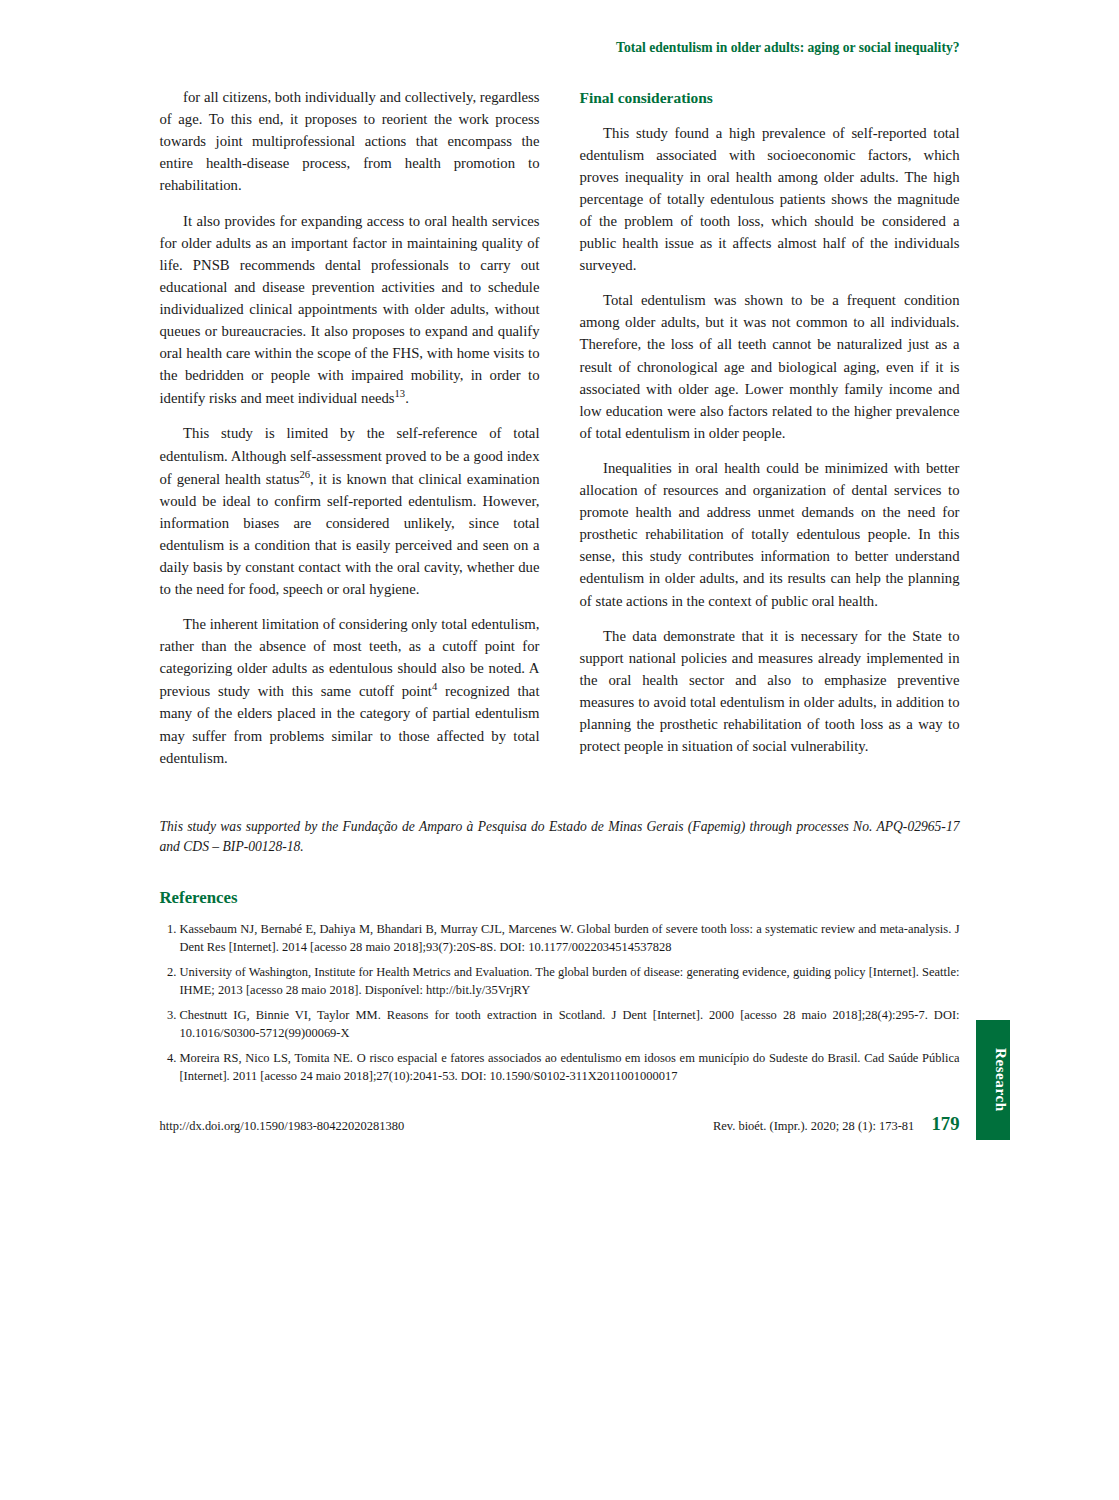Total edentulism in older adults: aging or social inequality?
for all citizens, both individually and collectively, regardless of age. To this end, it proposes to reorient the work process towards joint multiprofessional actions that encompass the entire health-disease process, from health promotion to rehabilitation.
It also provides for expanding access to oral health services for older adults as an important factor in maintaining quality of life. PNSB recommends dental professionals to carry out educational and disease prevention activities and to schedule individualized clinical appointments with older adults, without queues or bureaucracies. It also proposes to expand and qualify oral health care within the scope of the FHS, with home visits to the bedridden or people with impaired mobility, in order to identify risks and meet individual needs13.
This study is limited by the self-reference of total edentulism. Although self-assessment proved to be a good index of general health status26, it is known that clinical examination would be ideal to confirm self-reported edentulism. However, information biases are considered unlikely, since total edentulism is a condition that is easily perceived and seen on a daily basis by constant contact with the oral cavity, whether due to the need for food, speech or oral hygiene.
The inherent limitation of considering only total edentulism, rather than the absence of most teeth, as a cutoff point for categorizing older adults as edentulous should also be noted. A previous study with this same cutoff point4 recognized that many of the elders placed in the category of partial edentulism may suffer from problems similar to those affected by total edentulism.
Final considerations
This study found a high prevalence of self-reported total edentulism associated with socioeconomic factors, which proves inequality in oral health among older adults. The high percentage of totally edentulous patients shows the magnitude of the problem of tooth loss, which should be considered a public health issue as it affects almost half of the individuals surveyed.
Total edentulism was shown to be a frequent condition among older adults, but it was not common to all individuals. Therefore, the loss of all teeth cannot be naturalized just as a result of chronological age and biological aging, even if it is associated with older age. Lower monthly family income and low education were also factors related to the higher prevalence of total edentulism in older people.
Inequalities in oral health could be minimized with better allocation of resources and organization of dental services to promote health and address unmet demands on the need for prosthetic rehabilitation of totally edentulous people. In this sense, this study contributes information to better understand edentulism in older adults, and its results can help the planning of state actions in the context of public oral health.
The data demonstrate that it is necessary for the State to support national policies and measures already implemented in the oral health sector and also to emphasize preventive measures to avoid total edentulism in older adults, in addition to planning the prosthetic rehabilitation of tooth loss as a way to protect people in situation of social vulnerability.
This study was supported by the Fundação de Amparo à Pesquisa do Estado de Minas Gerais (Fapemig) through processes No. APQ-02965-17 and CDS – BIP-00128-18.
References
Kassebaum NJ, Bernabé E, Dahiya M, Bhandari B, Murray CJL, Marcenes W. Global burden of severe tooth loss: a systematic review and meta-analysis. J Dent Res [Internet]. 2014 [acesso 28 maio 2018];93(7):20S-8S. DOI: 10.1177/0022034514537828
University of Washington, Institute for Health Metrics and Evaluation. The global burden of disease: generating evidence, guiding policy [Internet]. Seattle: IHME; 2013 [acesso 28 maio 2018]. Disponível: http://bit.ly/35VrjRY
Chestnutt IG, Binnie VI, Taylor MM. Reasons for tooth extraction in Scotland. J Dent [Internet]. 2000 [acesso 28 maio 2018];28(4):295-7. DOI: 10.1016/S0300-5712(99)00069-X
Moreira RS, Nico LS, Tomita NE. O risco espacial e fatores associados ao edentulismo em idosos em município do Sudeste do Brasil. Cad Saúde Pública [Internet]. 2011 [acesso 24 maio 2018];27(10):2041-53. DOI: 10.1590/S0102-311X2011001000017
Research
http://dx.doi.org/10.1590/1983-80422020281380
Rev. bioét. (Impr.). 2020; 28 (1): 173-81 179